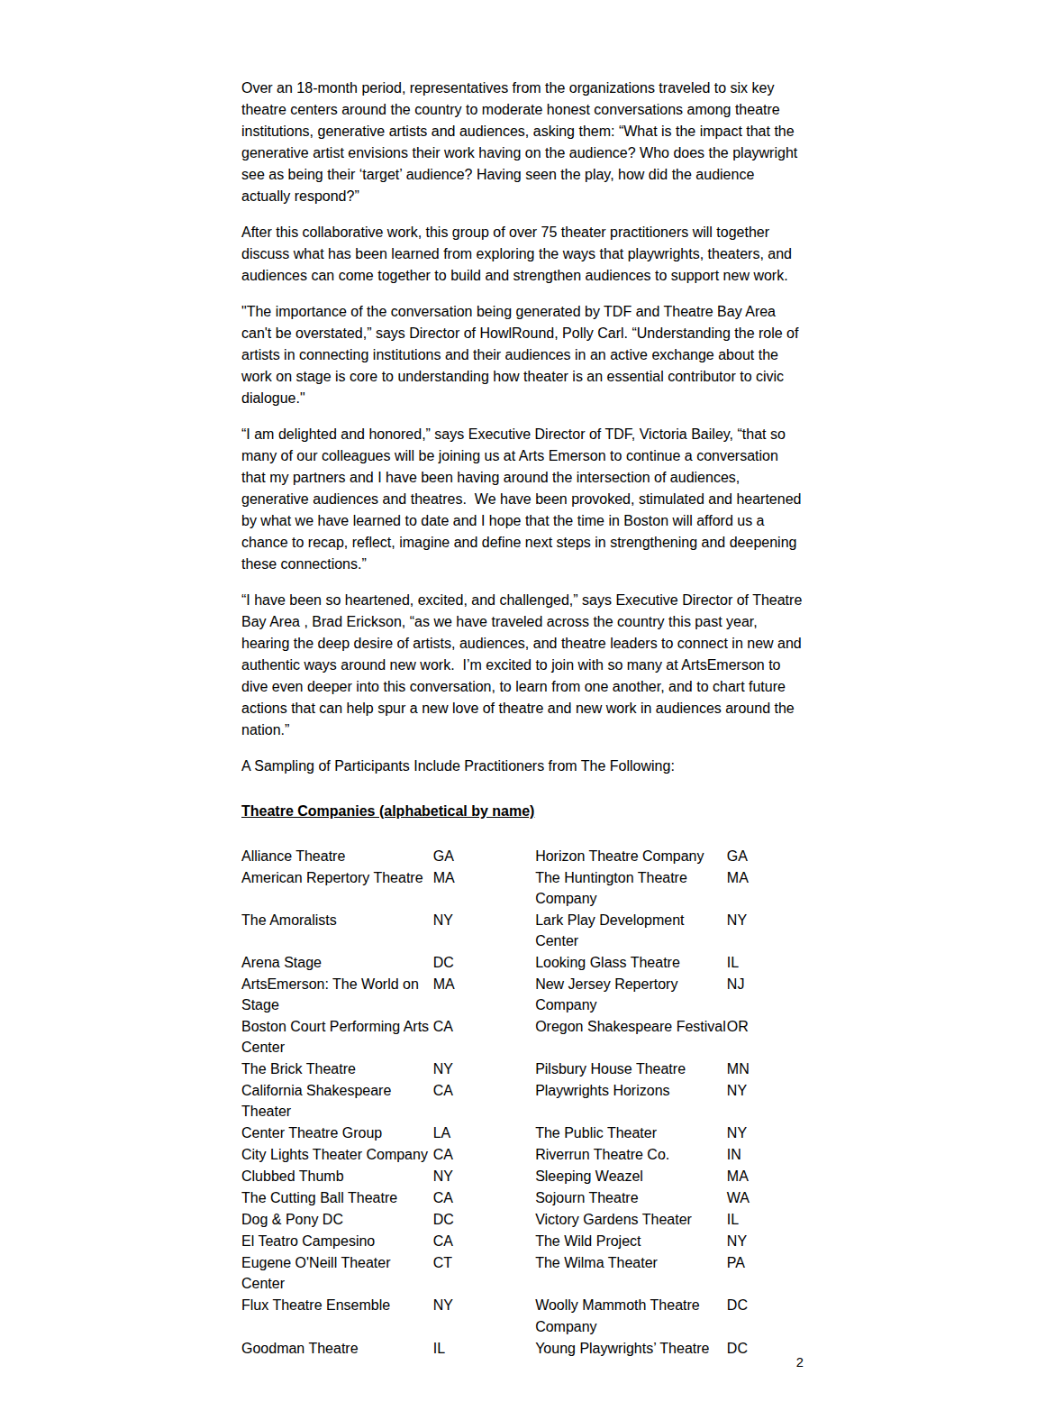Over an 18-month period, representatives from the organizations traveled to six key theatre centers around the country to moderate honest conversations among theatre institutions, generative artists and audiences, asking them: “What is the impact that the generative artist envisions their work having on the audience? Who does the playwright see as being their ‘target’ audience? Having seen the play, how did the audience actually respond?”
After this collaborative work, this group of over 75 theater practitioners will together discuss what has been learned from exploring the ways that playwrights, theaters, and audiences can come together to build and strengthen audiences to support new work.
"The importance of the conversation being generated by TDF and Theatre Bay Area can't be overstated,” says Director of HowlRound, Polly Carl. “Understanding the role of artists in connecting institutions and their audiences in an active exchange about the work on stage is core to understanding how theater is an essential contributor to civic dialogue."
“I am delighted and honored,” says Executive Director of TDF, Victoria Bailey, “that so many of our colleagues will be joining us at Arts Emerson to continue a conversation that my partners and I have been having around the intersection of audiences, generative audiences and theatres. We have been provoked, stimulated and heartened by what we have learned to date and I hope that the time in Boston will afford us a chance to recap, reflect, imagine and define next steps in strengthening and deepening these connections.”
“I have been so heartened, excited, and challenged,” says Executive Director of Theatre Bay Area , Brad Erickson, “as we have traveled across the country this past year, hearing the deep desire of artists, audiences, and theatre leaders to connect in new and authentic ways around new work. I’m excited to join with so many at ArtsEmerson to dive even deeper into this conversation, to learn from one another, and to chart future actions that can help spur a new love of theatre and new work in audiences around the nation.”
A Sampling of Participants Include Practitioners from The Following:
Theatre Companies (alphabetical by name)
| Alliance Theatre | GA | | Horizon Theatre Company | GA |
| American Repertory Theatre | MA | | The Huntington Theatre Company | MA |
| The Amoralists | NY | | Lark Play Development Center | NY |
| Arena Stage | DC | | Looking Glass Theatre | IL |
| ArtsEmerson: The World on Stage | MA | | New Jersey Repertory Company | NJ |
| Boston Court Performing Arts Center | CA | | Oregon Shakespeare Festival | OR |
| The Brick Theatre | NY | | Pilsbury House Theatre | MN |
| California Shakespeare Theater | CA | | Playwrights Horizons | NY |
| Center Theatre Group | LA | | The Public Theater | NY |
| City Lights Theater Company | CA | | Riverrun Theatre Co. | IN |
| Clubbed Thumb | NY | | Sleeping Weazel | MA |
| The Cutting Ball Theatre | CA | | Sojourn Theatre | WA |
| Dog & Pony DC | DC | | Victory Gardens Theater | IL |
| El Teatro Campesino | CA | | The Wild Project | NY |
| Eugene O'Neill Theater Center | CT | | The Wilma Theater | PA |
| Flux Theatre Ensemble | NY | | Woolly Mammoth Theatre Company | DC |
| Goodman Theatre | IL | | Young Playwrights’ Theatre | DC |
2